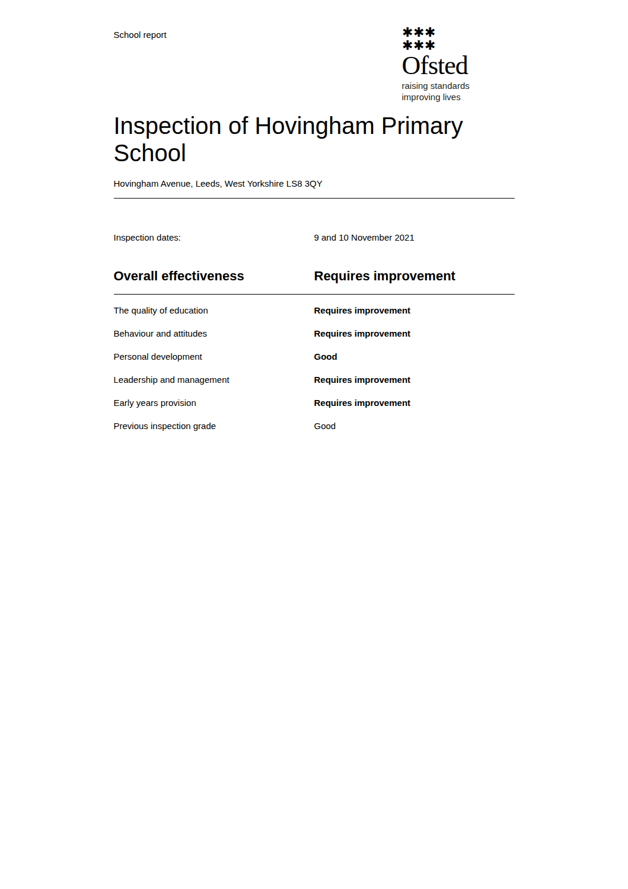School report
✱✱✱
✱✱✱
Ofsted
raising standards
improving lives
Inspection of Hovingham Primary School
Hovingham Avenue, Leeds, West Yorkshire LS8 3QY
| Inspection dates: | 9 and 10 November 2021 |
| Overall effectiveness | Requires improvement |
| The quality of education | Requires improvement |
| Behaviour and attitudes | Requires improvement |
| Personal development | Good |
| Leadership and management | Requires improvement |
| Early years provision | Requires improvement |
| Previous inspection grade | Good |